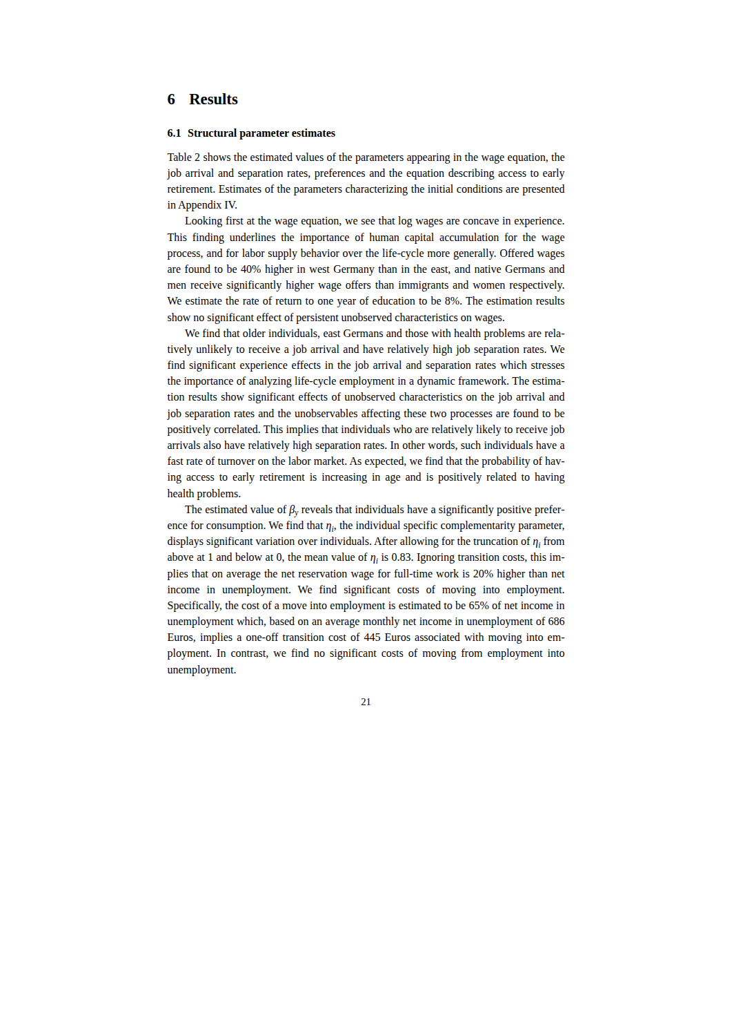6 Results
6.1 Structural parameter estimates
Table 2 shows the estimated values of the parameters appearing in the wage equation, the job arrival and separation rates, preferences and the equation describing access to early retirement. Estimates of the parameters characterizing the initial conditions are presented in Appendix IV.
Looking first at the wage equation, we see that log wages are concave in experience. This finding underlines the importance of human capital accumulation for the wage process, and for labor supply behavior over the life-cycle more generally. Offered wages are found to be 40% higher in west Germany than in the east, and native Germans and men receive significantly higher wage offers than immigrants and women respectively. We estimate the rate of return to one year of education to be 8%. The estimation results show no significant effect of persistent unobserved characteristics on wages.
We find that older individuals, east Germans and those with health problems are relatively unlikely to receive a job arrival and have relatively high job separation rates. We find significant experience effects in the job arrival and separation rates which stresses the importance of analyzing life-cycle employment in a dynamic framework. The estimation results show significant effects of unobserved characteristics on the job arrival and job separation rates and the unobservables affecting these two processes are found to be positively correlated. This implies that individuals who are relatively likely to receive job arrivals also have relatively high separation rates. In other words, such individuals have a fast rate of turnover on the labor market. As expected, we find that the probability of having access to early retirement is increasing in age and is positively related to having health problems.
The estimated value of βy reveals that individuals have a significantly positive preference for consumption. We find that ηi, the individual specific complementarity parameter, displays significant variation over individuals. After allowing for the truncation of ηi from above at 1 and below at 0, the mean value of ηi is 0.83. Ignoring transition costs, this implies that on average the net reservation wage for full-time work is 20% higher than net income in unemployment. We find significant costs of moving into employment. Specifically, the cost of a move into employment is estimated to be 65% of net income in unemployment which, based on an average monthly net income in unemployment of 686 Euros, implies a one-off transition cost of 445 Euros associated with moving into employment. In contrast, we find no significant costs of moving from employment into unemployment.
21